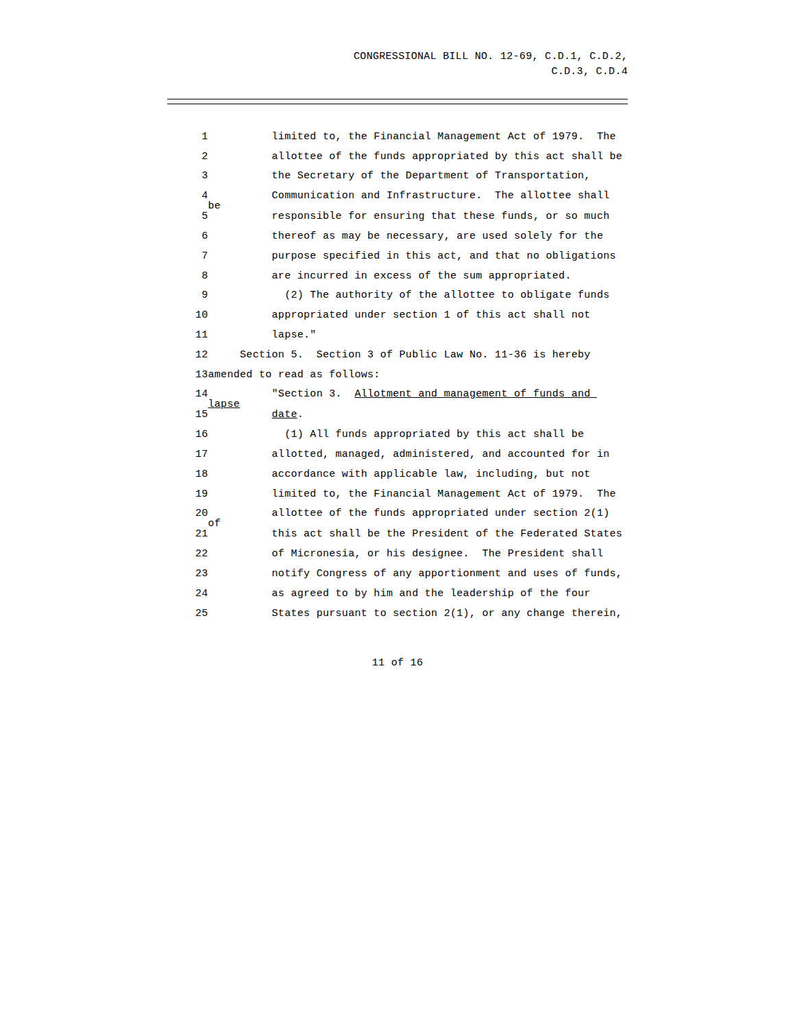CONGRESSIONAL BILL NO. 12-69, C.D.1, C.D.2,
C.D.3, C.D.4
| 1 | limited to, the Financial Management Act of 1979. The |
| 2 | allottee of the funds appropriated by this act shall be |
| 3 | the Secretary of the Department of Transportation, |
| 4 | Communication and Infrastructure. The allottee shall be |
| 5 | responsible for ensuring that these funds, or so much |
| 6 | thereof as may be necessary, are used solely for the |
| 7 | purpose specified in this act, and that no obligations |
| 8 | are incurred in excess of the sum appropriated. |
| 9 | (2) The authority of the allottee to obligate funds |
| 10 | appropriated under section 1 of this act shall not |
| 11 | lapse." |
| 12 | Section 5. Section 3 of Public Law No. 11-36 is hereby |
| 13 | amended to read as follows: |
| 14 | "Section 3. Allotment and management of funds and lapse |
| 15 | date . |
| 16 | (1) All funds appropriated by this act shall be |
| 17 | allotted, managed, administered, and accounted for in |
| 18 | accordance with applicable law, including, but not |
| 19 | limited to, the Financial Management Act of 1979. The |
| 20 | allottee of the funds appropriated under section 2(1) of |
| 21 | this act shall be the President of the Federated States |
| 22 | of Micronesia, or his designee. The President shall |
| 23 | notify Congress of any apportionment and uses of funds, |
| 24 | as agreed to by him and the leadership of the four |
| 25 | States pursuant to section 2(1), or any change therein, |
11 of 16